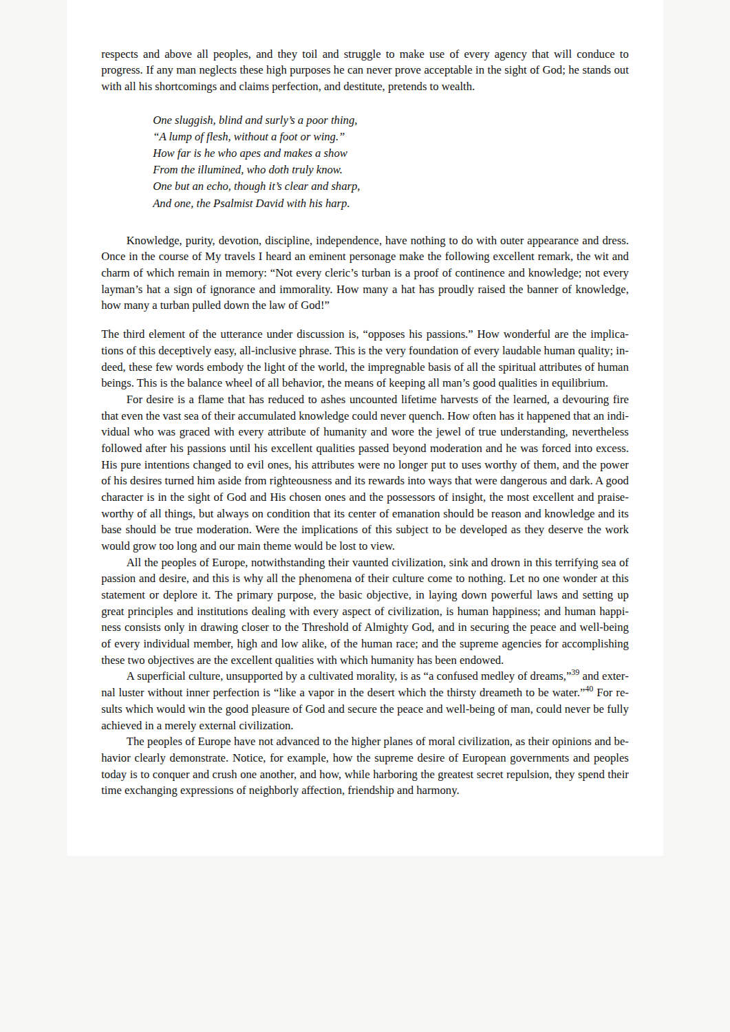respects and above all peoples, and they toil and struggle to make use of every agency that will conduce to progress. If any man neglects these high purposes he can never prove acceptable in the sight of God; he stands out with all his shortcomings and claims perfection, and destitute, pretends to wealth.
One sluggish, blind and surly’s a poor thing,
“A lump of flesh, without a foot or wing.”
How far is he who apes and makes a show
From the illumined, who doth truly know.
One but an echo, though it’s clear and sharp,
And one, the Psalmist David with his harp.
Knowledge, purity, devotion, discipline, independence, have nothing to do with outer appearance and dress. Once in the course of My travels I heard an eminent personage make the following excellent remark, the wit and charm of which remain in memory: “Not every cleric’s turban is a proof of continence and knowledge; not every layman’s hat a sign of ignorance and immorality. How many a hat has proudly raised the banner of knowledge, how many a turban pulled down the law of God!”
The third element of the utterance under discussion is, “opposes his passions.” How wonderful are the implications of this deceptively easy, all-inclusive phrase. This is the very foundation of every laudable human quality; indeed, these few words embody the light of the world, the impregnable basis of all the spiritual attributes of human beings. This is the balance wheel of all behavior, the means of keeping all man’s good qualities in equilibrium.
For desire is a flame that has reduced to ashes uncounted lifetime harvests of the learned, a devouring fire that even the vast sea of their accumulated knowledge could never quench. How often has it happened that an individual who was graced with every attribute of humanity and wore the jewel of true understanding, nevertheless followed after his passions until his excellent qualities passed beyond moderation and he was forced into excess. His pure intentions changed to evil ones, his attributes were no longer put to uses worthy of them, and the power of his desires turned him aside from righteousness and its rewards into ways that were dangerous and dark. A good character is in the sight of God and His chosen ones and the possessors of insight, the most excellent and praiseworthy of all things, but always on condition that its center of emanation should be reason and knowledge and its base should be true moderation. Were the implications of this subject to be developed as they deserve the work would grow too long and our main theme would be lost to view.
All the peoples of Europe, notwithstanding their vaunted civilization, sink and drown in this terrifying sea of passion and desire, and this is why all the phenomena of their culture come to nothing. Let no one wonder at this statement or deplore it. The primary purpose, the basic objective, in laying down powerful laws and setting up great principles and institutions dealing with every aspect of civilization, is human happiness; and human happiness consists only in drawing closer to the Threshold of Almighty God, and in securing the peace and well-being of every individual member, high and low alike, of the human race; and the supreme agencies for accomplishing these two objectives are the excellent qualities with which humanity has been endowed.
A superficial culture, unsupported by a cultivated morality, is as “a confused medley of dreams,”39 and external luster without inner perfection is “like a vapor in the desert which the thirsty dreameth to be water.”40 For results which would win the good pleasure of God and secure the peace and well-being of man, could never be fully achieved in a merely external civilization.
The peoples of Europe have not advanced to the higher planes of moral civilization, as their opinions and behavior clearly demonstrate. Notice, for example, how the supreme desire of European governments and peoples today is to conquer and crush one another, and how, while harboring the greatest secret repulsion, they spend their time exchanging expressions of neighborly affection, friendship and harmony.